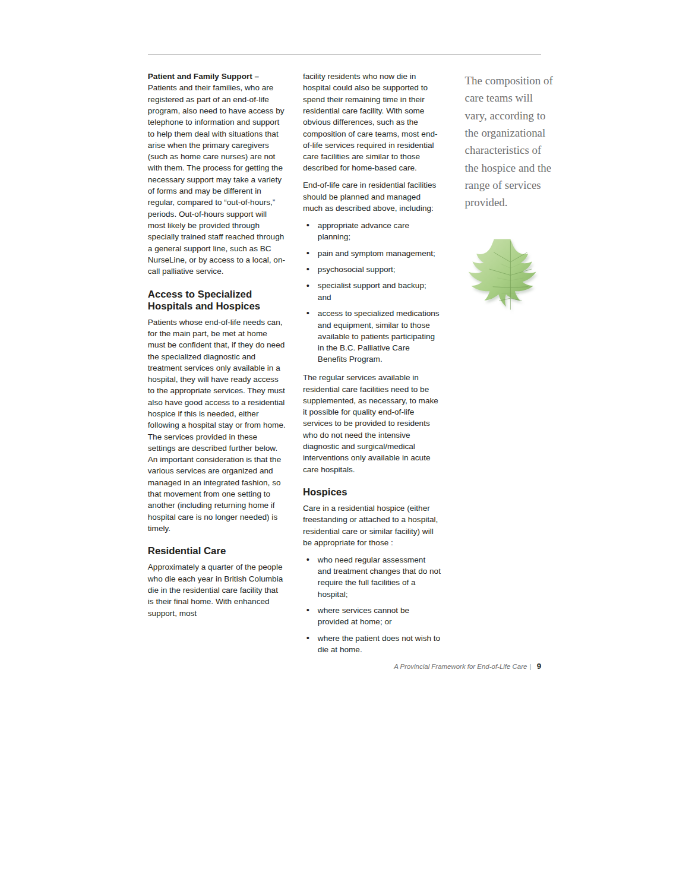Patient and Family Support – Patients and their families, who are registered as part of an end-of-life program, also need to have access by telephone to information and support to help them deal with situations that arise when the primary caregivers (such as home care nurses) are not with them. The process for getting the necessary support may take a variety of forms and may be different in regular, compared to “out-of-hours,” periods. Out-of-hours support will most likely be provided through specially trained staff reached through a general support line, such as BC NurseLine, or by access to a local, on-call palliative service.
Access to Specialized Hospitals and Hospices
Patients whose end-of-life needs can, for the main part, be met at home must be confident that, if they do need the specialized diagnostic and treatment services only available in a hospital, they will have ready access to the appropriate services. They must also have good access to a residential hospice if this is needed, either following a hospital stay or from home. The services provided in these settings are described further below. An important consideration is that the various services are organized and managed in an integrated fashion, so that movement from one setting to another (including returning home if hospital care is no longer needed) is timely.
Residential Care
Approximately a quarter of the people who die each year in British Columbia die in the residential care facility that is their final home. With enhanced support, most
facility residents who now die in hospital could also be supported to spend their remaining time in their residential care facility. With some obvious differences, such as the composition of care teams, most end-of-life services required in residential care facilities are similar to those described for home-based care.
End-of-life care in residential facilities should be planned and managed much as described above, including:
appropriate advance care planning;
pain and symptom management;
psychosocial support;
specialist support and backup; and
access to specialized medications and equipment, similar to those available to patients participating in the B.C. Palliative Care Benefits Program.
The regular services available in residential care facilities need to be supplemented, as necessary, to make it possible for quality end-of-life services to be provided to residents who do not need the intensive diagnostic and surgical/medical interventions only available in acute care hospitals.
Hospices
Care in a residential hospice (either freestanding or attached to a hospital, residential care or similar facility) will be appropriate for those :
who need regular assessment and treatment changes that do not require the full facilities of a hospital;
where services cannot be provided at home; or
where the patient does not wish to die at home.
The composition of care teams will vary, according to the organizational characteristics of the hospice and the range of services provided.
A Provincial Framework for End-of-Life Care|9